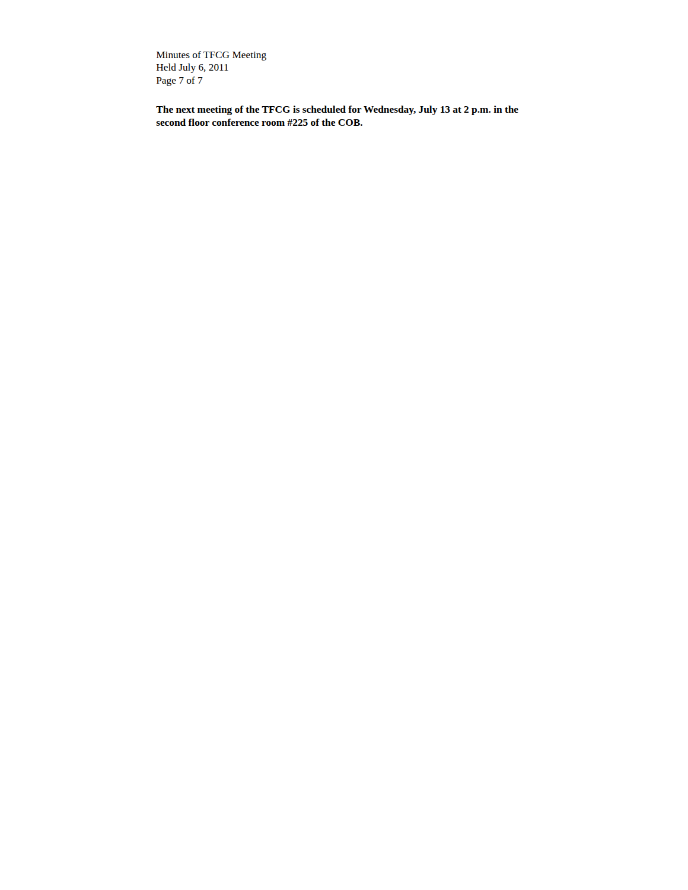Minutes of TFCG Meeting
Held July 6, 2011
Page 7 of 7
The next meeting of the TFCG is scheduled for Wednesday, July 13 at 2 p.m. in the second floor conference room #225 of the COB.